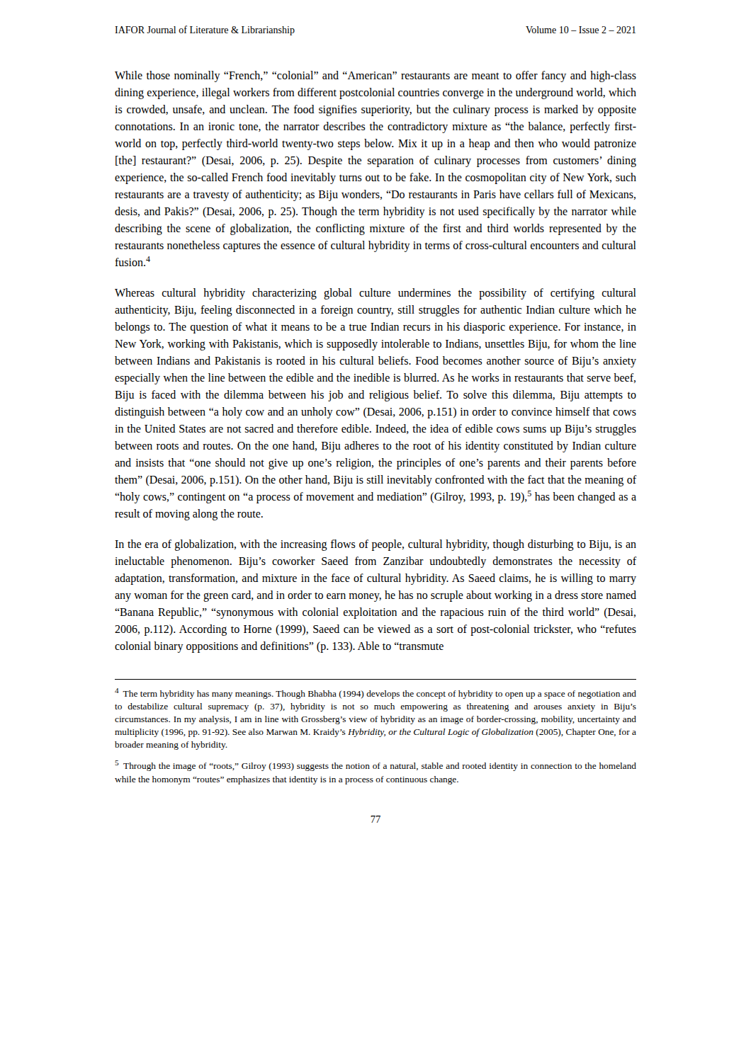IAFOR Journal of Literature & Librarianship Volume 10 – Issue 2 – 2021
While those nominally “French,” “colonial” and “American” restaurants are meant to offer fancy and high-class dining experience, illegal workers from different postcolonial countries converge in the underground world, which is crowded, unsafe, and unclean. The food signifies superiority, but the culinary process is marked by opposite connotations. In an ironic tone, the narrator describes the contradictory mixture as “the balance, perfectly first-world on top, perfectly third-world twenty-two steps below. Mix it up in a heap and then who would patronize [the] restaurant?” (Desai, 2006, p. 25). Despite the separation of culinary processes from customers’ dining experience, the so-called French food inevitably turns out to be fake. In the cosmopolitan city of New York, such restaurants are a travesty of authenticity; as Biju wonders, “Do restaurants in Paris have cellars full of Mexicans, desis, and Pakis?” (Desai, 2006, p. 25). Though the term hybridity is not used specifically by the narrator while describing the scene of globalization, the conflicting mixture of the first and third worlds represented by the restaurants nonetheless captures the essence of cultural hybridity in terms of cross-cultural encounters and cultural fusion.4
Whereas cultural hybridity characterizing global culture undermines the possibility of certifying cultural authenticity, Biju, feeling disconnected in a foreign country, still struggles for authentic Indian culture which he belongs to. The question of what it means to be a true Indian recurs in his diasporic experience. For instance, in New York, working with Pakistanis, which is supposedly intolerable to Indians, unsettles Biju, for whom the line between Indians and Pakistanis is rooted in his cultural beliefs. Food becomes another source of Biju’s anxiety especially when the line between the edible and the inedible is blurred. As he works in restaurants that serve beef, Biju is faced with the dilemma between his job and religious belief. To solve this dilemma, Biju attempts to distinguish between “a holy cow and an unholy cow” (Desai, 2006, p.151) in order to convince himself that cows in the United States are not sacred and therefore edible. Indeed, the idea of edible cows sums up Biju’s struggles between roots and routes. On the one hand, Biju adheres to the root of his identity constituted by Indian culture and insists that “one should not give up one’s religion, the principles of one’s parents and their parents before them” (Desai, 2006, p.151). On the other hand, Biju is still inevitably confronted with the fact that the meaning of “holy cows,” contingent on “a process of movement and mediation” (Gilroy, 1993, p. 19),5 has been changed as a result of moving along the route.
In the era of globalization, with the increasing flows of people, cultural hybridity, though disturbing to Biju, is an ineluctable phenomenon. Biju’s coworker Saeed from Zanzibar undoubtedly demonstrates the necessity of adaptation, transformation, and mixture in the face of cultural hybridity. As Saeed claims, he is willing to marry any woman for the green card, and in order to earn money, he has no scruple about working in a dress store named “Banana Republic,” “synonymous with colonial exploitation and the rapacious ruin of the third world” (Desai, 2006, p.112). According to Horne (1999), Saeed can be viewed as a sort of post-colonial trickster, who “refutes colonial binary oppositions and definitions” (p. 133). Able to “transmute
4 The term hybridity has many meanings. Though Bhabha (1994) develops the concept of hybridity to open up a space of negotiation and to destabilize cultural supremacy (p. 37), hybridity is not so much empowering as threatening and arouses anxiety in Biju’s circumstances. In my analysis, I am in line with Grossberg’s view of hybridity as an image of border-crossing, mobility, uncertainty and multiplicity (1996, pp. 91-92). See also Marwan M. Kraidy’s Hybridity, or the Cultural Logic of Globalization (2005), Chapter One, for a broader meaning of hybridity.
5 Through the image of “roots,” Gilroy (1993) suggests the notion of a natural, stable and rooted identity in connection to the homeland while the homonym “routes” emphasizes that identity is in a process of continuous change.
77